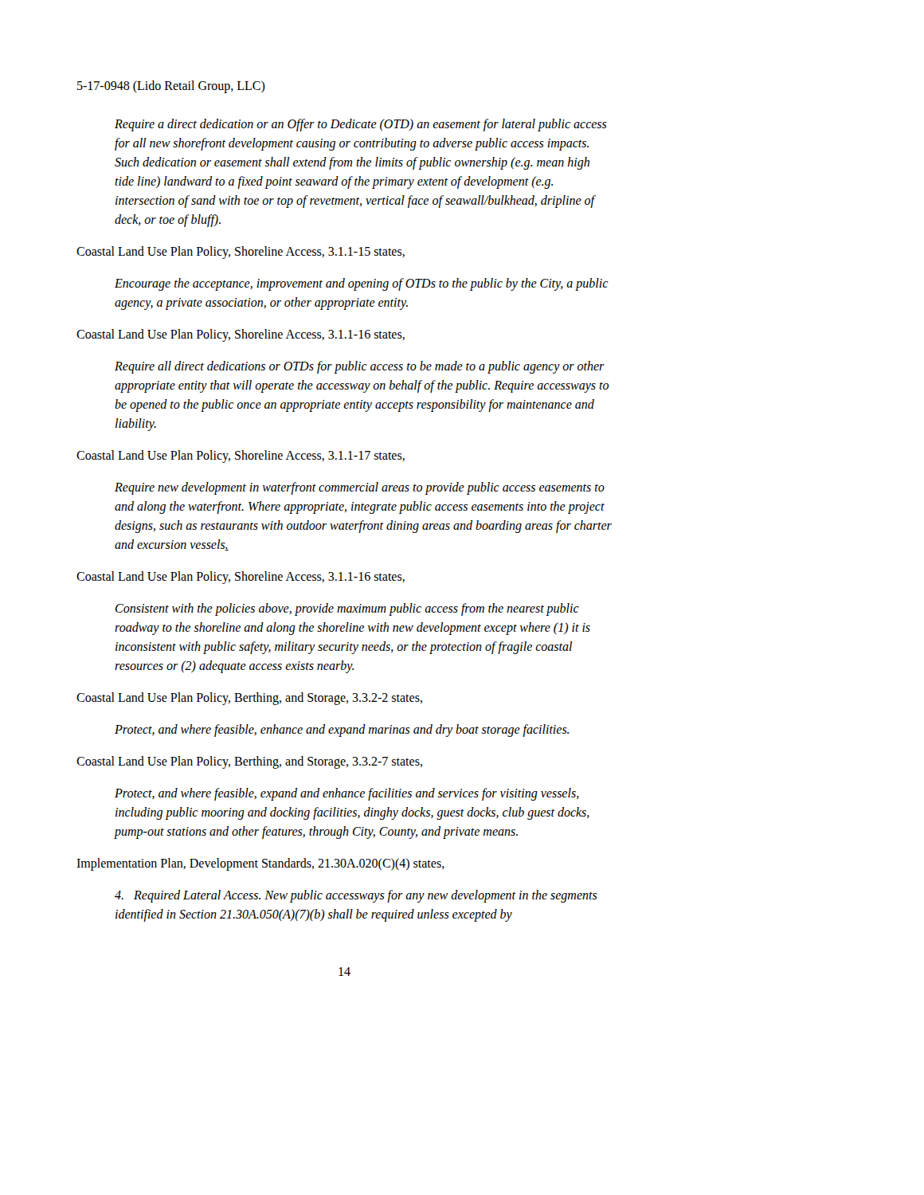5-17-0948 (Lido Retail Group, LLC)
Require a direct dedication or an Offer to Dedicate (OTD) an easement for lateral public access for all new shorefront development causing or contributing to adverse public access impacts. Such dedication or easement shall extend from the limits of public ownership (e.g. mean high tide line) landward to a fixed point seaward of the primary extent of development (e.g. intersection of sand with toe or top of revetment, vertical face of seawall/bulkhead, dripline of deck, or toe of bluff).
Coastal Land Use Plan Policy, Shoreline Access, 3.1.1-15 states,
Encourage the acceptance, improvement and opening of OTDs to the public by the City, a public agency, a private association, or other appropriate entity.
Coastal Land Use Plan Policy, Shoreline Access, 3.1.1-16 states,
Require all direct dedications or OTDs for public access to be made to a public agency or other appropriate entity that will operate the accessway on behalf of the public. Require accessways to be opened to the public once an appropriate entity accepts responsibility for maintenance and liability.
Coastal Land Use Plan Policy, Shoreline Access, 3.1.1-17 states,
Require new development in waterfront commercial areas to provide public access easements to and along the waterfront. Where appropriate, integrate public access easements into the project designs, such as restaurants with outdoor waterfront dining areas and boarding areas for charter and excursion vessels.
Coastal Land Use Plan Policy, Shoreline Access, 3.1.1-16 states,
Consistent with the policies above, provide maximum public access from the nearest public roadway to the shoreline and along the shoreline with new development except where (1) it is inconsistent with public safety, military security needs, or the protection of fragile coastal resources or (2) adequate access exists nearby.
Coastal Land Use Plan Policy, Berthing, and Storage, 3.3.2-2 states,
Protect, and where feasible, enhance and expand marinas and dry boat storage facilities.
Coastal Land Use Plan Policy, Berthing, and Storage, 3.3.2-7 states,
Protect, and where feasible, expand and enhance facilities and services for visiting vessels, including public mooring and docking facilities, dinghy docks, guest docks, club guest docks, pump-out stations and other features, through City, County, and private means.
Implementation Plan, Development Standards, 21.30A.020(C)(4) states,
4. Required Lateral Access. New public accessways for any new development in the segments identified in Section 21.30A.050(A)(7)(b) shall be required unless excepted by
14